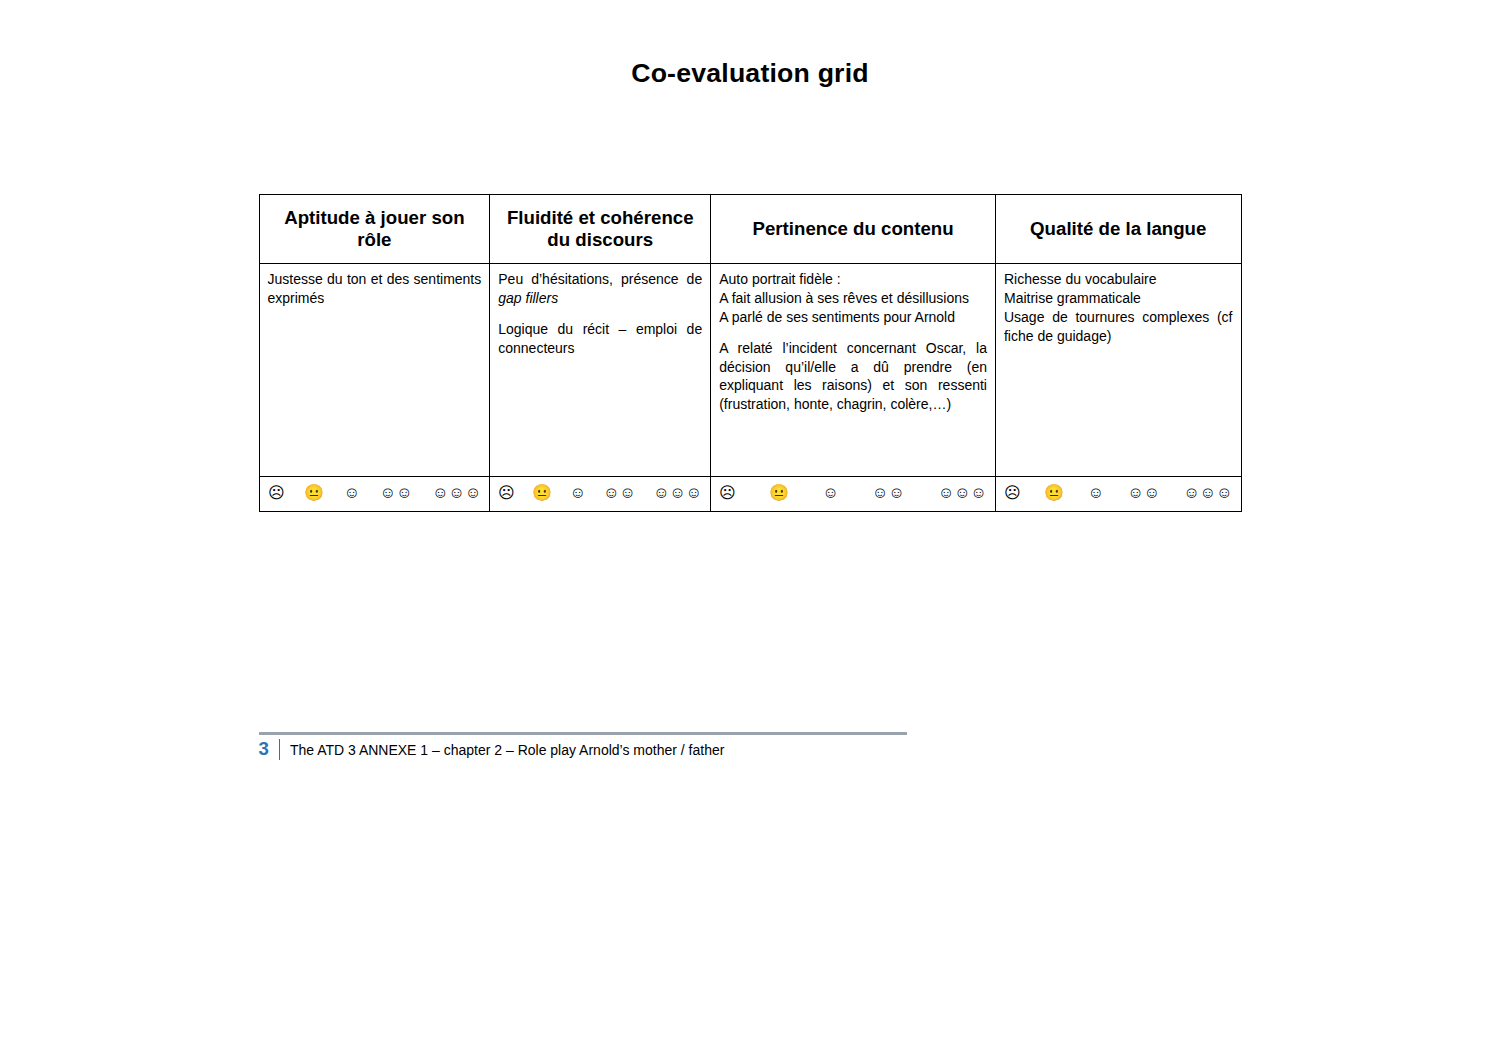Co-evaluation grid
| Aptitude à jouer son rôle | Fluidité et cohérence du discours | Pertinence du contenu | Qualité de la langue |
| --- | --- | --- | --- |
| Justesse du ton et des sentiments exprimés | Peu d’hésitations, présence de gap fillers Logique du récit – emploi de connecteurs | Auto portrait fidèle : A fait allusion à ses rêves et désillusions A parlé de ses sentiments pour Arnold A relaté l’incident concernant Oscar, la décision qu’il/elle a dû prendre (en expliquant les raisons) et son ressenti (frustration, honte, chagrin, colère,…) | Richesse du vocabulaire Maitrise grammaticale Usage de tournures complexes (cf fiche de guidage) |
| ☹ 😐 ☺ ☺☺ ☺☺☺ | ☹ 😐 ☺ ☺☺ ☺☺☺ | ☹ 😐 ☺ ☺☺ ☺☺☺ | ☹ 😐 ☺ ☺☺ ☺☺☺ |
3
The ATD 3 ANNEXE 1 – chapter 2 – Role play Arnold’s mother / father